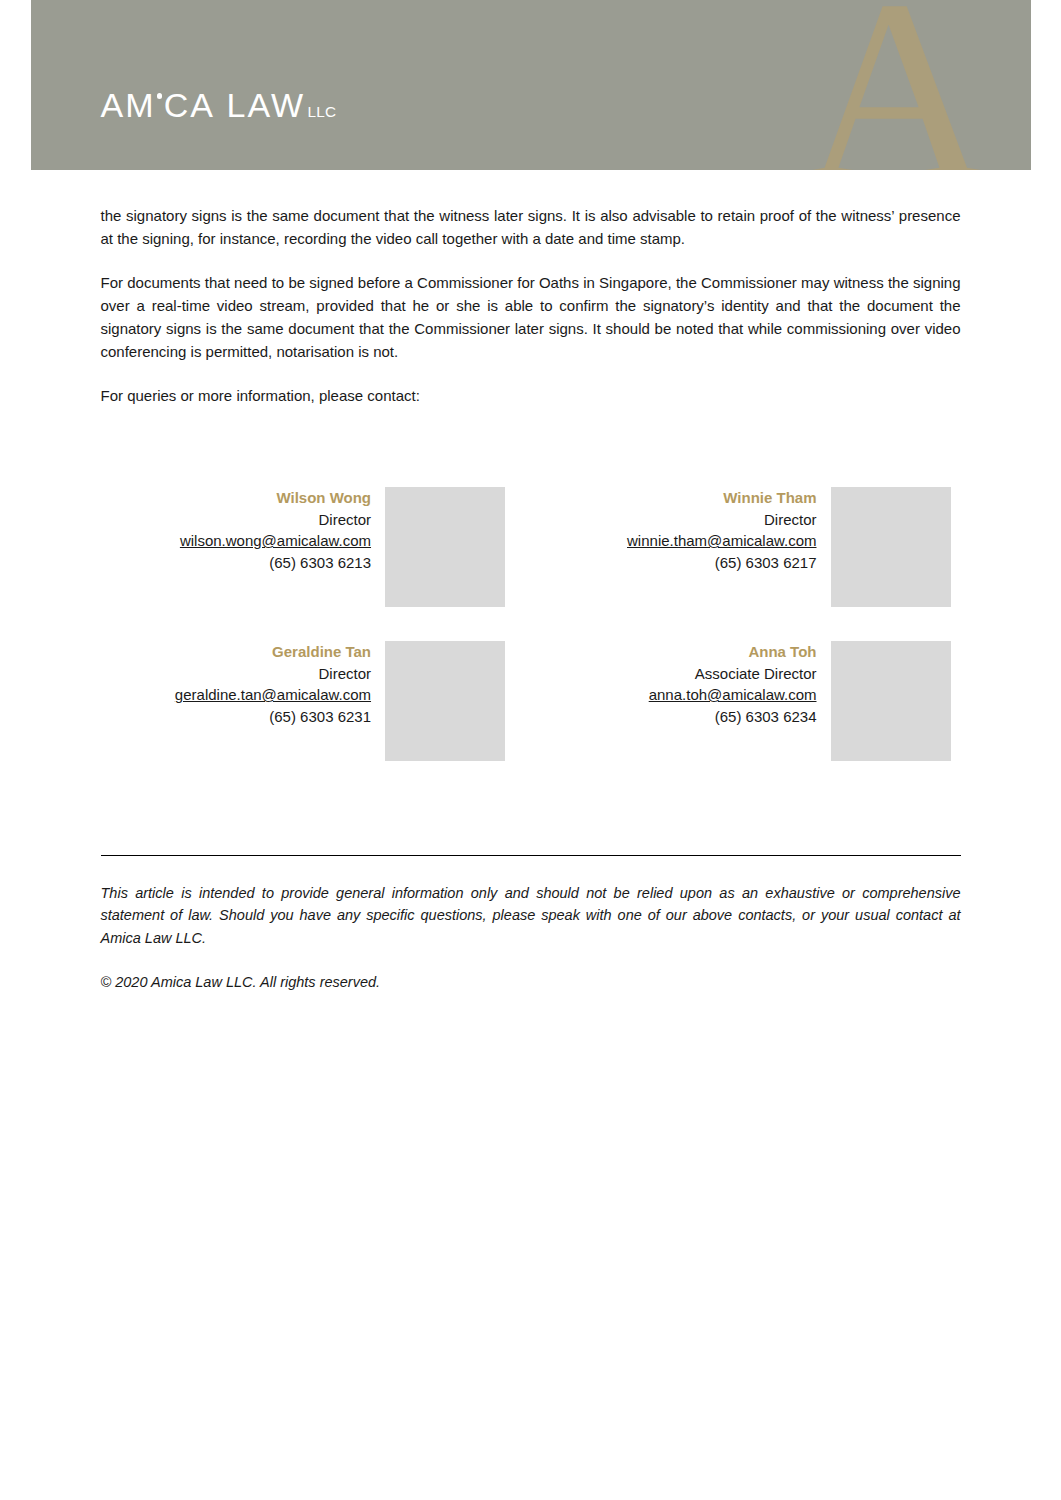A
AM CA LAWLLC
the signatory signs is the same document that the witness later signs. It is also advisable to retain proof of the witness’ presence at the signing, for instance, recording the video call together with a date and time stamp.
For documents that need to be signed before a Commissioner for Oaths in Singapore, the Commissioner may witness the signing over a real-time video stream, provided that he or she is able to confirm the signatory’s identity and that the document the signatory signs is the same document that the Commissioner later signs. It should be noted that while commissioning over video conferencing is permitted, notarisation is not.
For queries or more information, please contact:
| Wilson Wong Director wilson.wong@amicalaw.com (65) 6303 6213 | | | Winnie Tham Director winnie.tham@amicalaw.com (65) 6303 6217 | |
| Geraldine Tan Director geraldine.tan@amicalaw.com (65) 6303 6231 | | | Anna Toh Associate Director anna.toh@amicalaw.com (65) 6303 6234 | |
This article is intended to provide general information only and should not be relied upon as an exhaustive or comprehensive statement of law. Should you have any specific questions, please speak with one of our above contacts, or your usual contact at Amica Law LLC.
© 2020 Amica Law LLC. All rights reserved.